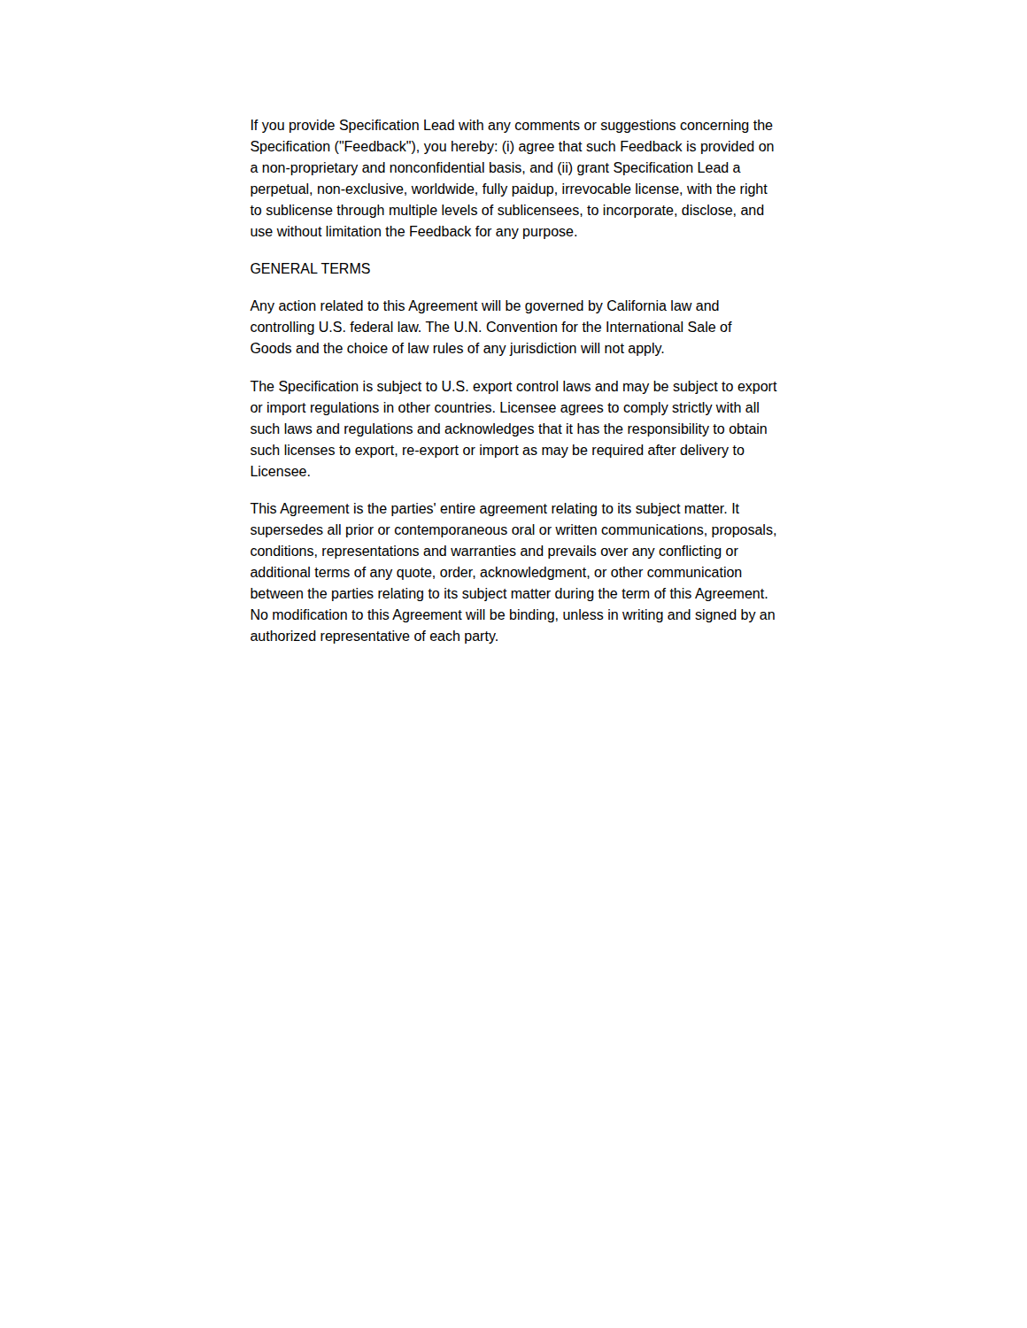If you provide Specification Lead with any comments or suggestions concerning the Specification ("Feedback"), you hereby: (i) agree that such Feedback is provided on a non-proprietary and nonconfidential basis, and (ii) grant Specification Lead a perpetual, non-exclusive, worldwide, fully paidup, irrevocable license, with the right to sublicense through multiple levels of sublicensees, to incorporate, disclose, and use without limitation the Feedback for any purpose.
GENERAL TERMS
Any action related to this Agreement will be governed by California law and controlling U.S. federal law. The U.N. Convention for the International Sale of Goods and the choice of law rules of any jurisdiction will not apply.
The Specification is subject to U.S. export control laws and may be subject to export or import regulations in other countries. Licensee agrees to comply strictly with all such laws and regulations and acknowledges that it has the responsibility to obtain such licenses to export, re-export or import as may be required after delivery to Licensee.
This Agreement is the parties' entire agreement relating to its subject matter. It supersedes all prior or contemporaneous oral or written communications, proposals, conditions, representations and warranties and prevails over any conflicting or additional terms of any quote, order, acknowledgment, or other communication between the parties relating to its subject matter during the term of this Agreement. No modification to this Agreement will be binding, unless in writing and signed by an authorized representative of each party.